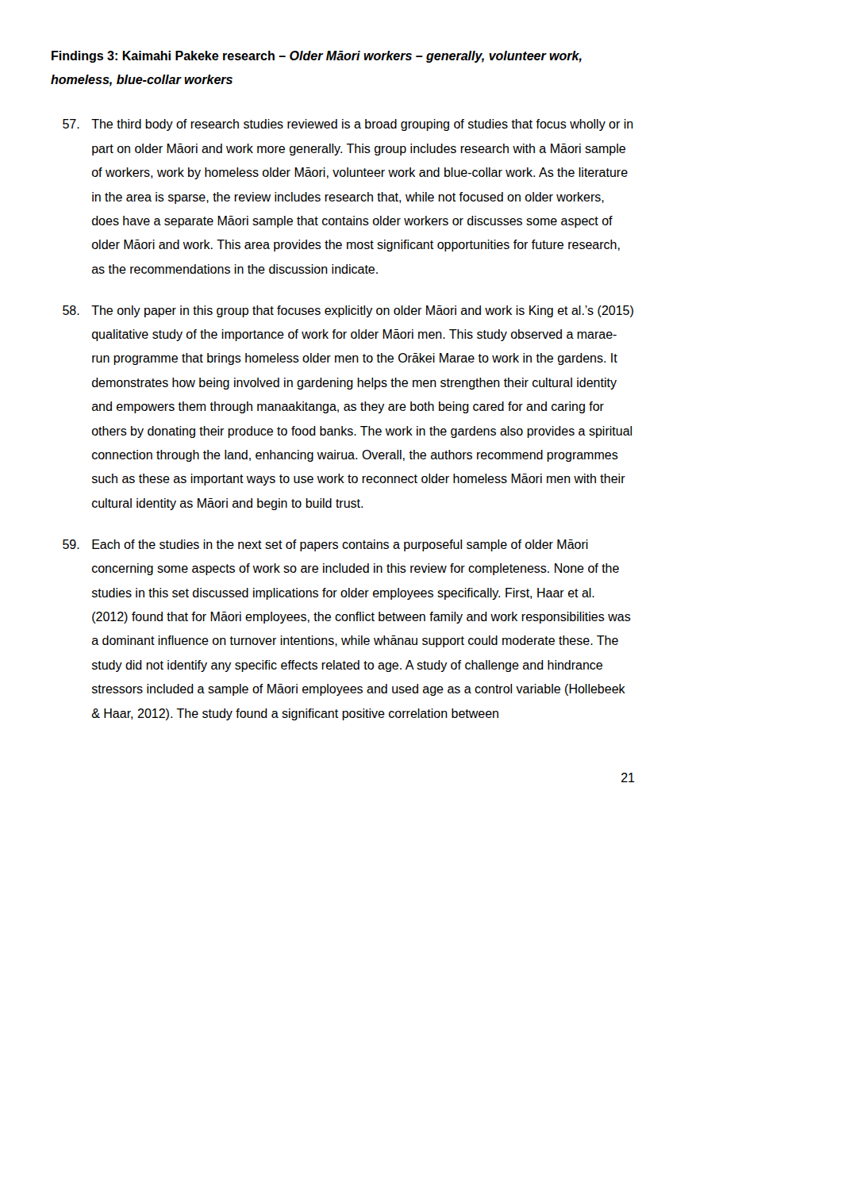Findings 3: Kaimahi Pakeke research – Older Māori workers – generally, volunteer work, homeless, blue-collar workers
The third body of research studies reviewed is a broad grouping of studies that focus wholly or in part on older Māori and work more generally. This group includes research with a Māori sample of workers, work by homeless older Māori, volunteer work and blue-collar work. As the literature in the area is sparse, the review includes research that, while not focused on older workers, does have a separate Māori sample that contains older workers or discusses some aspect of older Māori and work. This area provides the most significant opportunities for future research, as the recommendations in the discussion indicate.
The only paper in this group that focuses explicitly on older Māori and work is King et al.’s (2015) qualitative study of the importance of work for older Māori men. This study observed a marae-run programme that brings homeless older men to the Orākei Marae to work in the gardens. It demonstrates how being involved in gardening helps the men strengthen their cultural identity and empowers them through manaakitanga, as they are both being cared for and caring for others by donating their produce to food banks. The work in the gardens also provides a spiritual connection through the land, enhancing wairua. Overall, the authors recommend programmes such as these as important ways to use work to reconnect older homeless Māori men with their cultural identity as Māori and begin to build trust.
Each of the studies in the next set of papers contains a purposeful sample of older Māori concerning some aspects of work so are included in this review for completeness. None of the studies in this set discussed implications for older employees specifically. First, Haar et al. (2012) found that for Māori employees, the conflict between family and work responsibilities was a dominant influence on turnover intentions, while whānau support could moderate these. The study did not identify any specific effects related to age. A study of challenge and hindrance stressors included a sample of Māori employees and used age as a control variable (Hollebeek & Haar, 2012). The study found a significant positive correlation between
21